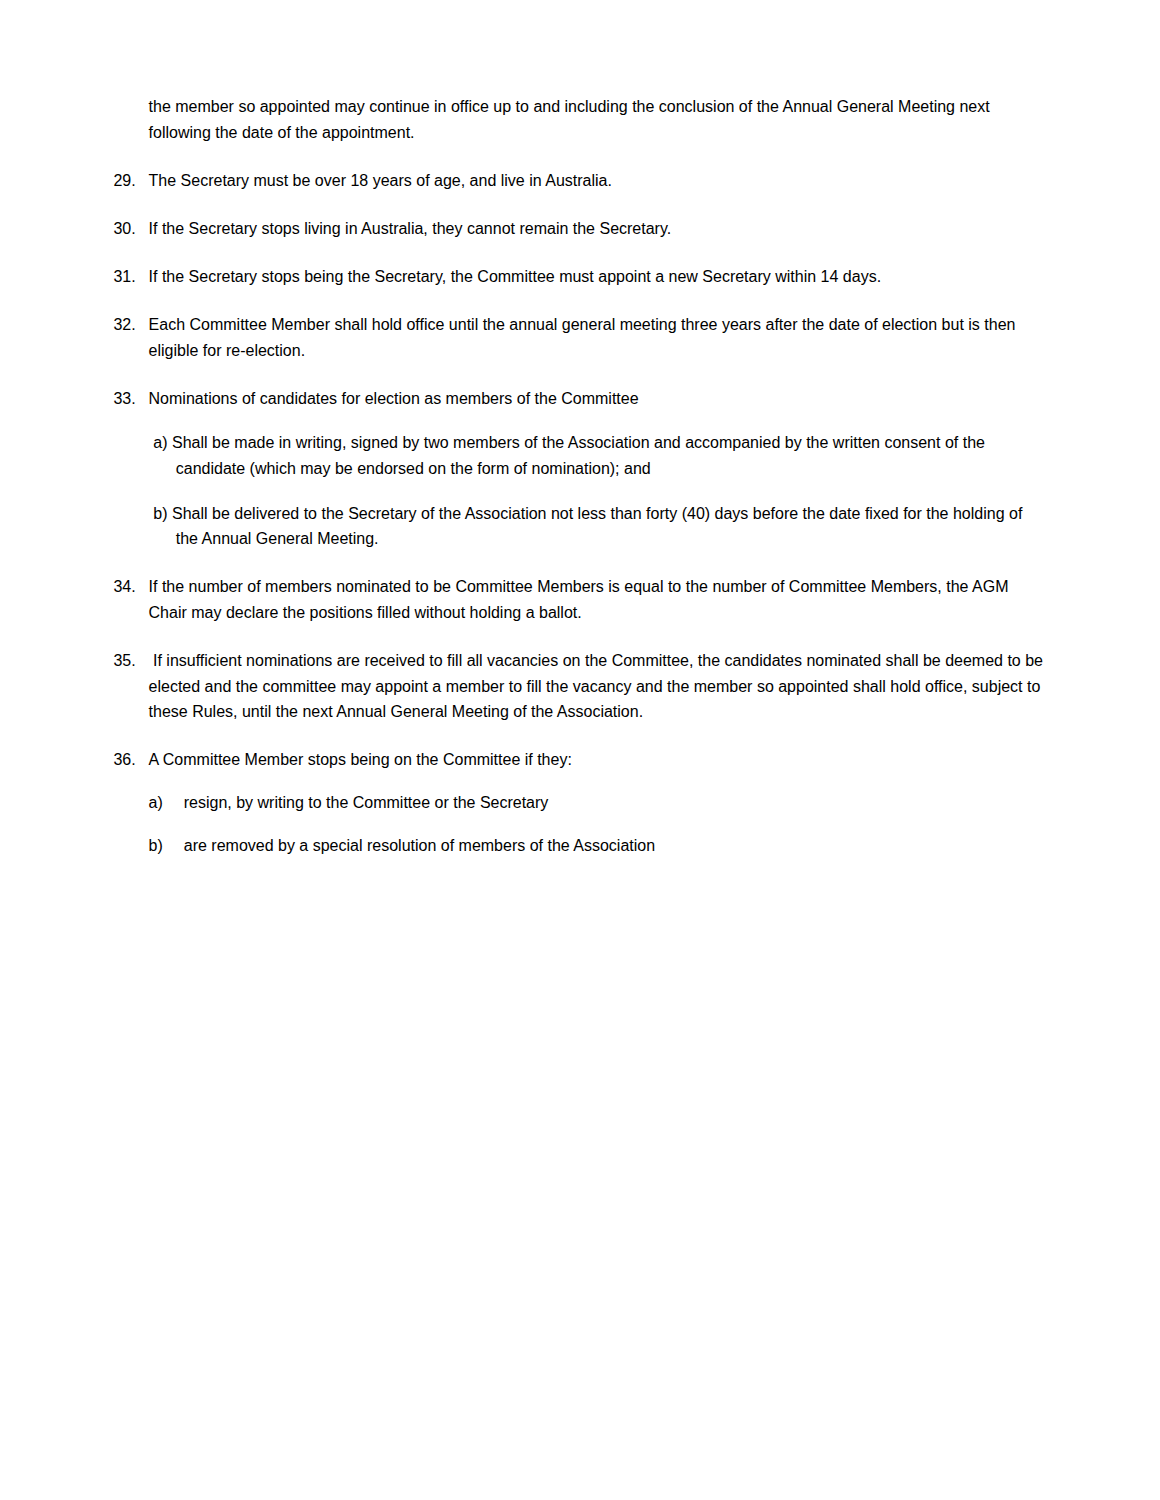the member so appointed may continue in office up to and including the conclusion of the Annual General Meeting next following the date of the appointment.
29. The Secretary must be over 18 years of age, and live in Australia.
30. If the Secretary stops living in Australia, they cannot remain the Secretary.
31. If the Secretary stops being the Secretary, the Committee must appoint a new Secretary within 14 days.
32. Each Committee Member shall hold office until the annual general meeting three years after the date of election but is then eligible for re-election.
33. Nominations of candidates for election as members of the Committee
a) Shall be made in writing, signed by two members of the Association and accompanied by the written consent of the candidate (which may be endorsed on the form of nomination); and
b) Shall be delivered to the Secretary of the Association not less than forty (40) days before the date fixed for the holding of the Annual General Meeting.
34. If the number of members nominated to be Committee Members is equal to the number of Committee Members, the AGM Chair may declare the positions filled without holding a ballot.
35. If insufficient nominations are received to fill all vacancies on the Committee, the candidates nominated shall be deemed to be elected and the committee may appoint a member to fill the vacancy and the member so appointed shall hold office, subject to these Rules, until the next Annual General Meeting of the Association.
36. A Committee Member stops being on the Committee if they:
a) resign, by writing to the Committee or the Secretary
b) are removed by a special resolution of members of the Association